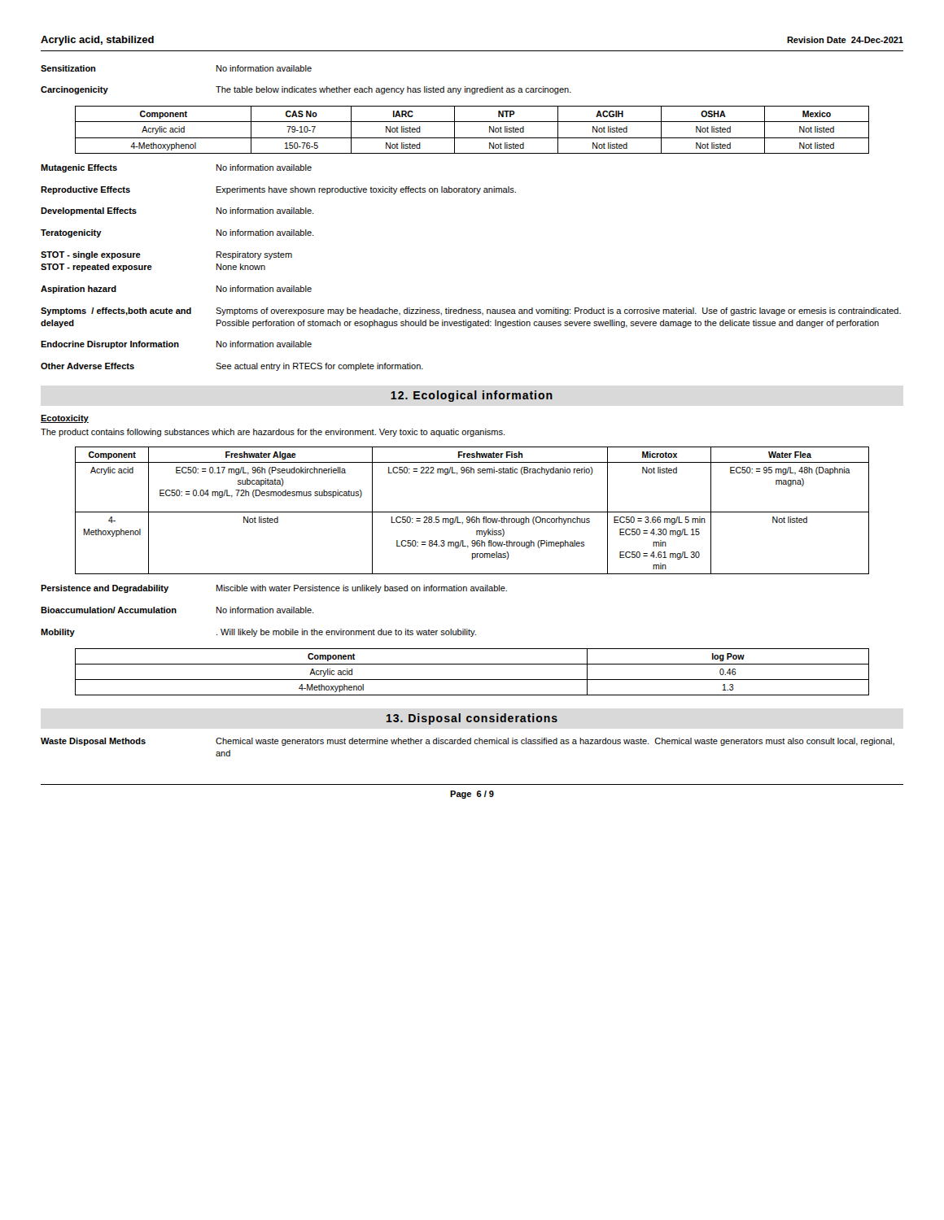Acrylic acid, stabilized Revision Date 24-Dec-2021
Sensitization
No information available
Carcinogenicity
The table below indicates whether each agency has listed any ingredient as a carcinogen.
| Component | CAS No | IARC | NTP | ACGIH | OSHA | Mexico |
| --- | --- | --- | --- | --- | --- | --- |
| Acrylic acid | 79-10-7 | Not listed | Not listed | Not listed | Not listed | Not listed |
| 4-Methoxyphenol | 150-76-5 | Not listed | Not listed | Not listed | Not listed | Not listed |
Mutagenic Effects
No information available
Reproductive Effects
Experiments have shown reproductive toxicity effects on laboratory animals.
Developmental Effects
No information available.
Teratogenicity
No information available.
STOT - single exposure
STOT - repeated exposure
Respiratory system
None known
Aspiration hazard
No information available
Symptoms / effects,both acute and delayed
Symptoms of overexposure may be headache, dizziness, tiredness, nausea and vomiting: Product is a corrosive material. Use of gastric lavage or emesis is contraindicated. Possible perforation of stomach or esophagus should be investigated: Ingestion causes severe swelling, severe damage to the delicate tissue and danger of perforation
Endocrine Disruptor Information
No information available
Other Adverse Effects
See actual entry in RTECS for complete information.
12. Ecological information
Ecotoxicity
The product contains following substances which are hazardous for the environment. Very toxic to aquatic organisms.
| Component | Freshwater Algae | Freshwater Fish | Microtox | Water Flea |
| --- | --- | --- | --- | --- |
| Acrylic acid | EC50: = 0.17 mg/L, 96h (Pseudokirchneriella subcapitata) EC50: = 0.04 mg/L, 72h (Desmodesmus subspicatus) | LC50: = 222 mg/L, 96h semi-static (Brachydanio rerio) | Not listed | EC50: = 95 mg/L, 48h (Daphnia magna) |
| 4-Methoxyphenol | Not listed | LC50: = 28.5 mg/L, 96h flow-through (Oncorhynchus mykiss) LC50: = 84.3 mg/L, 96h flow-through (Pimephales promelas) | EC50 = 3.66 mg/L 5 min EC50 = 4.30 mg/L 15 min EC50 = 4.61 mg/L 30 min | Not listed |
Persistence and Degradability
Miscible with water Persistence is unlikely based on information available.
Bioaccumulation/ Accumulation
No information available.
Mobility
. Will likely be mobile in the environment due to its water solubility.
| Component | log Pow |
| --- | --- |
| Acrylic acid | 0.46 |
| 4-Methoxyphenol | 1.3 |
13. Disposal considerations
Waste Disposal Methods
Chemical waste generators must determine whether a discarded chemical is classified as a hazardous waste. Chemical waste generators must also consult local, regional, and
Page 6 / 9